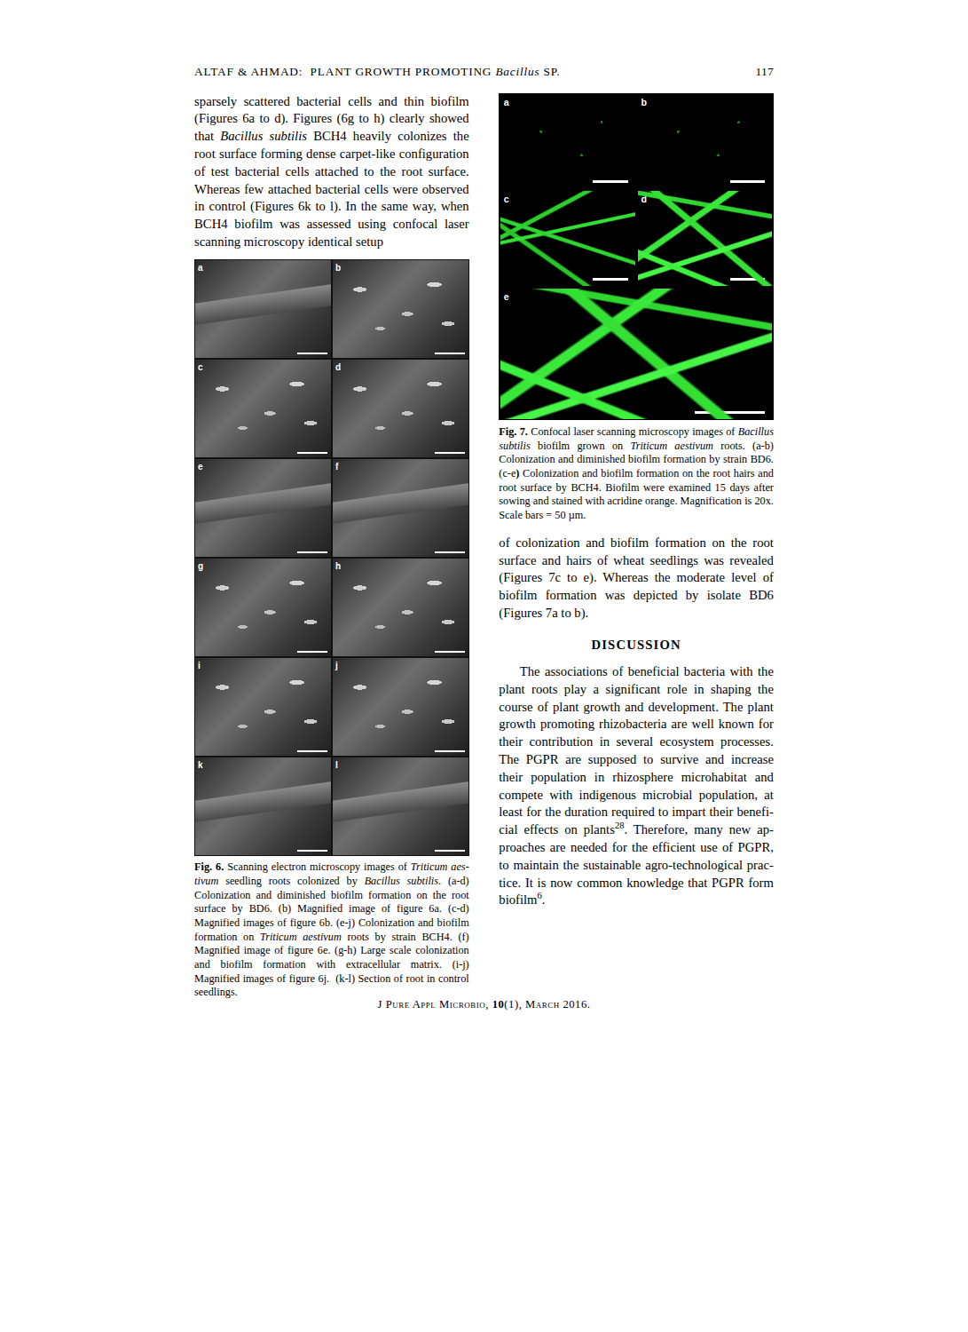Altaf & Ahmad: Plant Growth Promoting Bacillus sp. 117
sparsely scattered bacterial cells and thin biofilm (Figures 6a to d). Figures (6g to h) clearly showed that Bacillus subtilis BCH4 heavily colonizes the root surface forming dense carpet-like configuration of test bacterial cells attached to the root surface. Whereas few attached bacterial cells were observed in control (Figures 6k to l). In the same way, when BCH4 biofilm was assessed using confocal laser scanning microscopy identical setup
| a | b |
| c | d |
| e | f |
| g | h |
| i | j |
| k | l |
Fig. 6. Scanning electron microscopy images of Triticum aestivum seedling roots colonized by Bacillus subtilis. (a-d) Colonization and diminished biofilm formation on the root surface by BD6. (b) Magnified image of figure 6a. (c-d) Magnified images of figure 6b. (e-j) Colonization and biofilm formation on Triticum aestivum roots by strain BCH4. (f) Magnified image of figure 6e. (g-h) Large scale colonization and biofilm formation with extracellular matrix. (i-j) Magnified images of figure 6j. (k-l) Section of root in control seedlings.
| a | b |
| c | d |
| e |
Fig. 7. Confocal laser scanning microscopy images of Bacillus subtilis biofilm grown on Triticum aestivum roots. (a-b) Colonization and diminished biofilm formation by strain BD6. (c-e) Colonization and biofilm formation on the root hairs and root surface by BCH4. Biofilm were examined 15 days after sowing and stained with acridine orange. Magnification is 20x. Scale bars = 50 µm.
of colonization and biofilm formation on the root surface and hairs of wheat seedlings was revealed (Figures 7c to e). Whereas the moderate level of biofilm formation was depicted by isolate BD6 (Figures 7a to b).
Discussion
The associations of beneficial bacteria with the plant roots play a significant role in shaping the course of plant growth and development. The plant growth promoting rhizobacteria are well known for their contribution in several ecosystem processes. The PGPR are supposed to survive and increase their population in rhizosphere microhabitat and compete with indigenous microbial population, at least for the duration required to impart their beneficial effects on plants28. Therefore, many new approaches are needed for the efficient use of PGPR, to maintain the sustainable agro-technological practice. It is now common knowledge that PGPR form biofilm6.
J Pure Appl Microbio, 10(1), March 2016.